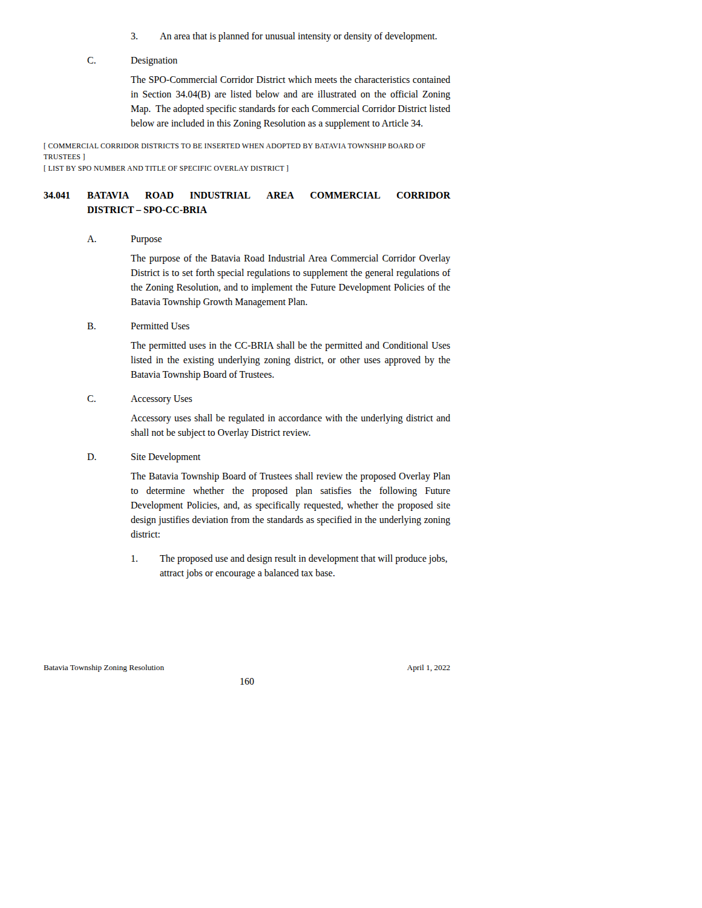3. An area that is planned for unusual intensity or density of development.
C. Designation
The SPO-Commercial Corridor District which meets the characteristics contained in Section 34.04(B) are listed below and are illustrated on the official Zoning Map. The adopted specific standards for each Commercial Corridor District listed below are included in this Zoning Resolution as a supplement to Article 34.
[ COMMERCIAL CORRIDOR DISTRICTS TO BE INSERTED WHEN ADOPTED BY BATAVIA TOWNSHIP BOARD OF TRUSTEES ]
[ LIST BY SPO NUMBER AND TITLE OF SPECIFIC OVERLAY DISTRICT ]
34.041 BATAVIA ROAD INDUSTRIAL AREA COMMERCIAL CORRIDOR DISTRICT – SPO-CC-BRIA
A. Purpose
The purpose of the Batavia Road Industrial Area Commercial Corridor Overlay District is to set forth special regulations to supplement the general regulations of the Zoning Resolution, and to implement the Future Development Policies of the Batavia Township Growth Management Plan.
B. Permitted Uses
The permitted uses in the CC-BRIA shall be the permitted and Conditional Uses listed in the existing underlying zoning district, or other uses approved by the Batavia Township Board of Trustees.
C. Accessory Uses
Accessory uses shall be regulated in accordance with the underlying district and shall not be subject to Overlay District review.
D. Site Development
The Batavia Township Board of Trustees shall review the proposed Overlay Plan to determine whether the proposed plan satisfies the following Future Development Policies, and, as specifically requested, whether the proposed site design justifies deviation from the standards as specified in the underlying zoning district:
1. The proposed use and design result in development that will produce jobs, attract jobs or encourage a balanced tax base.
Batavia Township Zoning Resolution April 1, 2022
160